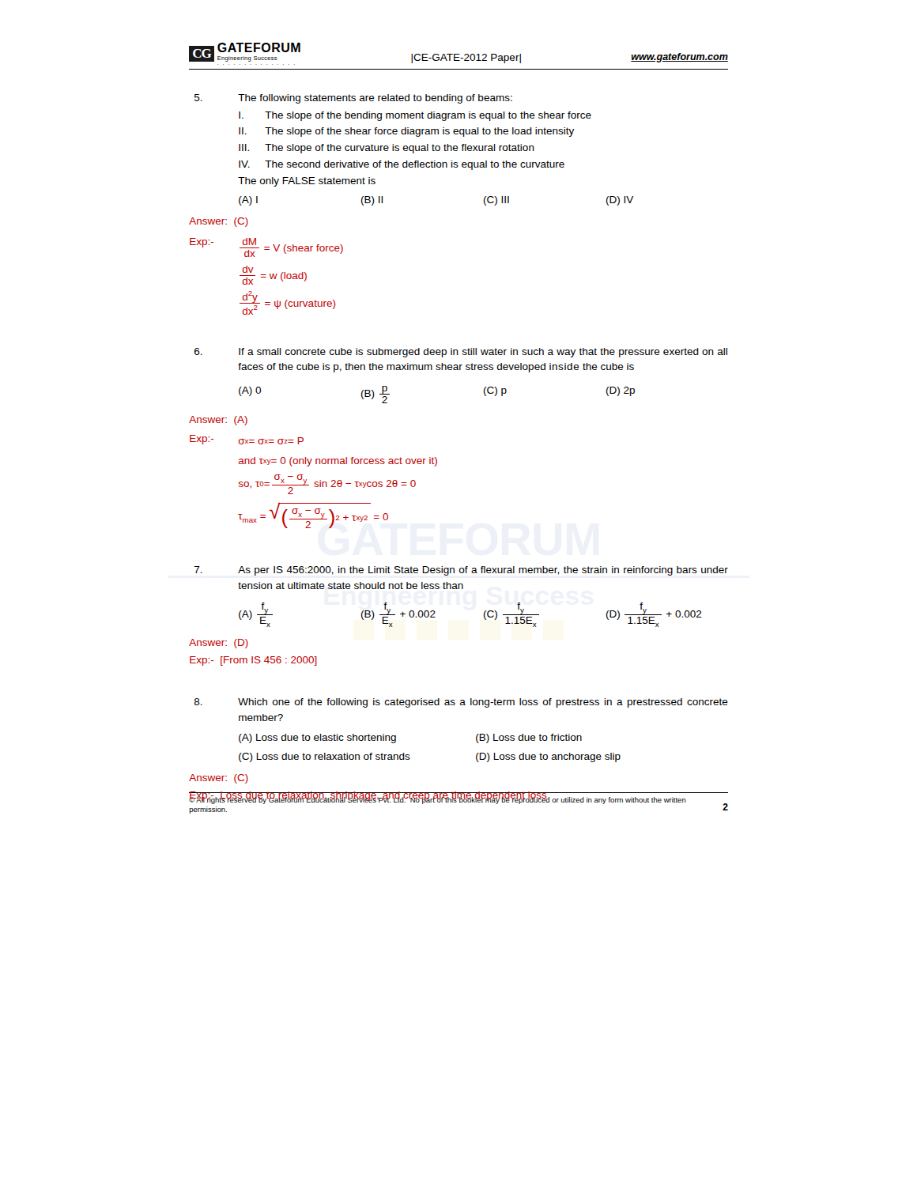CG
GATEFORUM Engineering Success . . . . . . . . . . . . . . .
|CE-GATE-2012 Paper|
www.gateforum.com
GATEFORUM
Engineering Success
5.
The following statements are related to bending of beams:
I. The slope of the bending moment diagram is equal to the shear force
II. The slope of the shear force diagram is equal to the load intensity
III. The slope of the curvature is equal to the flexural rotation
IV. The second derivative of the deflection is equal to the curvature
The only FALSE statement is
(A) I
(B) II
(C) III
(D) IV
Answer: (C)
Exp:-
dM dx = V (shear force)
dv dx = w (load)
d2y dx2 = ψ (curvature)
6.
If a small concrete cube is submerged deep in still water in such a way that the pressure exerted on all faces of the cube is p, then the maximum shear stress developed inside the cube is
(A) 0
(B) p 2
(C) p
(D) 2p
Answer: (A)
Exp:-
σx = σx = σz = P
and τxy = 0 (only normal forcess act over it)
so, τ0 = σx − σy 2 sin 2θ − τxy cos 2θ = 0
τmax = √ ( σx − σy 2 )2 + τxy2 = 0
7.
As per IS 456:2000, in the Limit State Design of a flexural member, the strain in reinforcing bars under tension at ultimate state should not be less than
(A) fy Ex
(B) fy Ex + 0.002
(C) fy 1.15Ex
(D) fy 1.15Ex + 0.002
Answer: (D)
Exp:- [From IS 456 : 2000]
8.
Which one of the following is categorised as a long-term loss of prestress in a prestressed concrete member?
(A) Loss due to elastic shortening
(B) Loss due to friction
(C) Loss due to relaxation of strands
(D) Loss due to anchorage slip
Answer: (C)
Exp:- Loss due to relaxation, shrinkage, and creep are time dependent loss
© All rights reserved by Gateforum Educational Services Pvt. Ltd. No part of this booklet may be reproduced or utilized in any form without the written permission.
2